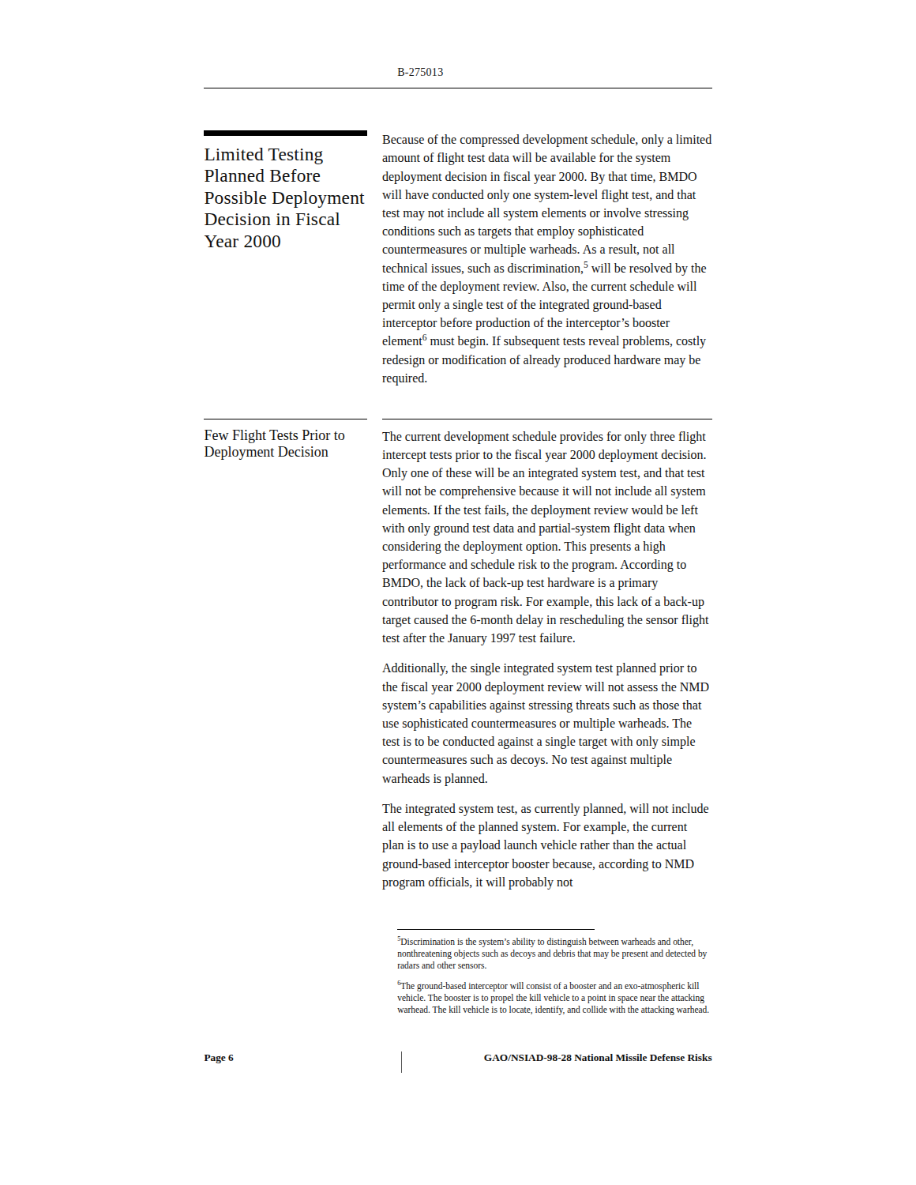B-275013
Limited Testing Planned Before Possible Deployment Decision in Fiscal Year 2000
Because of the compressed development schedule, only a limited amount of flight test data will be available for the system deployment decision in fiscal year 2000. By that time, BMDO will have conducted only one system-level flight test, and that test may not include all system elements or involve stressing conditions such as targets that employ sophisticated countermeasures or multiple warheads. As a result, not all technical issues, such as discrimination,5 will be resolved by the time of the deployment review. Also, the current schedule will permit only a single test of the integrated ground-based interceptor before production of the interceptor’s booster element6 must begin. If subsequent tests reveal problems, costly redesign or modification of already produced hardware may be required.
Few Flight Tests Prior to Deployment Decision
The current development schedule provides for only three flight intercept tests prior to the fiscal year 2000 deployment decision. Only one of these will be an integrated system test, and that test will not be comprehensive because it will not include all system elements. If the test fails, the deployment review would be left with only ground test data and partial-system flight data when considering the deployment option. This presents a high performance and schedule risk to the program. According to BMDO, the lack of back-up test hardware is a primary contributor to program risk. For example, this lack of a back-up target caused the 6-month delay in rescheduling the sensor flight test after the January 1997 test failure.
Additionally, the single integrated system test planned prior to the fiscal year 2000 deployment review will not assess the NMD system’s capabilities against stressing threats such as those that use sophisticated countermeasures or multiple warheads. The test is to be conducted against a single target with only simple countermeasures such as decoys. No test against multiple warheads is planned.
The integrated system test, as currently planned, will not include all elements of the planned system. For example, the current plan is to use a payload launch vehicle rather than the actual ground-based interceptor booster because, according to NMD program officials, it will probably not
5Discrimination is the system’s ability to distinguish between warheads and other, nonthreatening objects such as decoys and debris that may be present and detected by radars and other sensors.
6The ground-based interceptor will consist of a booster and an exo-atmospheric kill vehicle. The booster is to propel the kill vehicle to a point in space near the attacking warhead. The kill vehicle is to locate, identify, and collide with the attacking warhead.
Page 6
GAO/NSIAD-98-28 National Missile Defense Risks